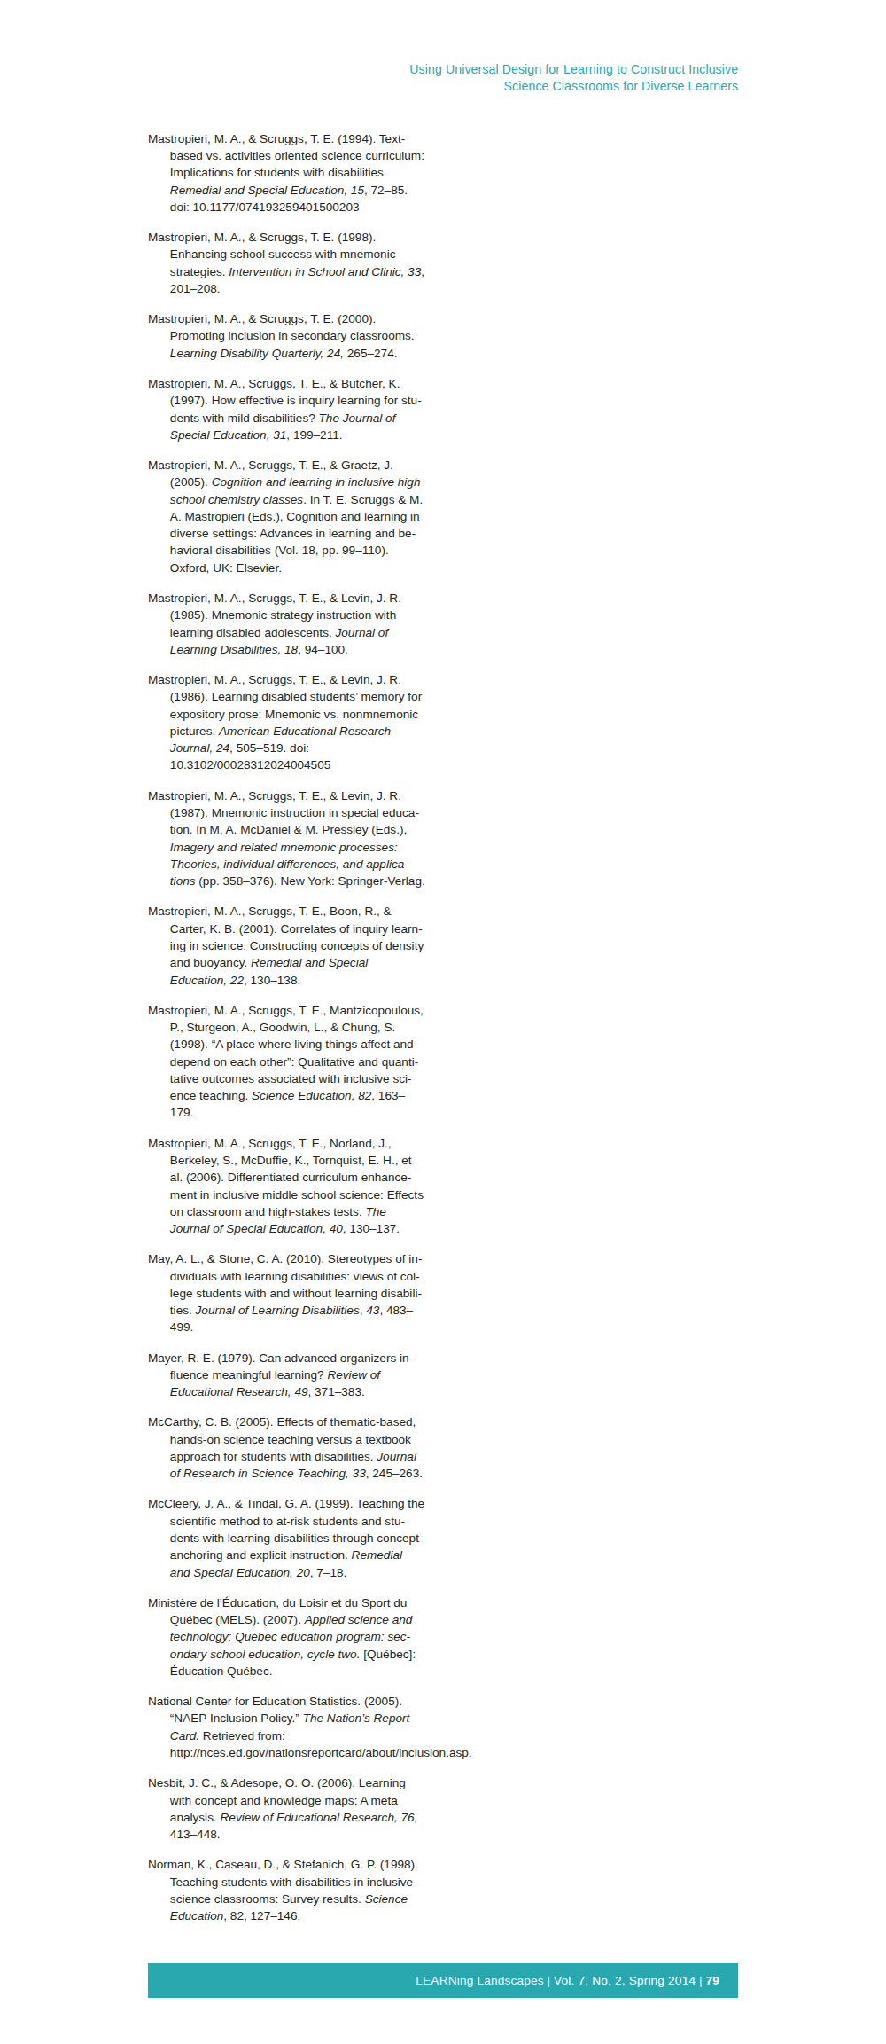Using Universal Design for Learning to Construct Inclusive Science Classrooms for Diverse Learners
Mastropieri, M. A., & Scruggs, T. E. (1994). Text-based vs. activities oriented science curriculum: Implications for students with disabilities. Remedial and Special Education, 15, 72–85. doi: 10.1177/074193259401500203
Mastropieri, M. A., & Scruggs, T. E. (1998). Enhancing school success with mnemonic strategies. Intervention in School and Clinic, 33, 201–208.
Mastropieri, M. A., & Scruggs, T. E. (2000). Promoting inclusion in secondary classrooms. Learning Disability Quarterly, 24, 265–274.
Mastropieri, M. A., Scruggs, T. E., & Butcher, K. (1997). How effective is inquiry learning for students with mild disabilities? The Journal of Special Education, 31, 199–211.
Mastropieri, M. A., Scruggs, T. E., & Graetz, J. (2005). Cognition and learning in inclusive high school chemistry classes. In T. E. Scruggs & M. A. Mastropieri (Eds.), Cognition and learning in diverse settings: Advances in learning and behavioral disabilities (Vol. 18, pp. 99–110). Oxford, UK: Elsevier.
Mastropieri, M. A., Scruggs, T. E., & Levin, J. R. (1985). Mnemonic strategy instruction with learning disabled adolescents. Journal of Learning Disabilities, 18, 94–100.
Mastropieri, M. A., Scruggs, T. E., & Levin, J. R. (1986). Learning disabled students’ memory for expository prose: Mnemonic vs. nonmnemonic pictures. American Educational Research Journal, 24, 505–519. doi: 10.3102/00028312024004505
Mastropieri, M. A., Scruggs, T. E., & Levin, J. R. (1987). Mnemonic instruction in special education. In M. A. McDaniel & M. Pressley (Eds.), Imagery and related mnemonic processes: Theories, individual differences, and applications (pp. 358–376). New York: Springer-Verlag.
Mastropieri, M. A., Scruggs, T. E., Boon, R., & Carter, K. B. (2001). Correlates of inquiry learning in science: Constructing concepts of density and buoyancy. Remedial and Special Education, 22, 130–138.
Mastropieri, M. A., Scruggs, T. E., Mantzicopoulous, P., Sturgeon, A., Goodwin, L., & Chung, S. (1998). “A place where living things affect and depend on each other”: Qualitative and quantitative outcomes associated with inclusive science teaching. Science Education, 82, 163–179.
Mastropieri, M. A., Scruggs, T. E., Norland, J., Berkeley, S., McDuffie, K., Tornquist, E. H., et al. (2006). Differentiated curriculum enhancement in inclusive middle school science: Effects on classroom and high-stakes tests. The Journal of Special Education, 40, 130–137.
May, A. L., & Stone, C. A. (2010). Stereotypes of individuals with learning disabilities: views of college students with and without learning disabilities. Journal of Learning Disabilities, 43, 483–499.
Mayer, R. E. (1979). Can advanced organizers influence meaningful learning? Review of Educational Research, 49, 371–383.
McCarthy, C. B. (2005). Effects of thematic-based, hands-on science teaching versus a textbook approach for students with disabilities. Journal of Research in Science Teaching, 33, 245–263.
McCleery, J. A., & Tindal, G. A. (1999). Teaching the scientific method to at-risk students and students with learning disabilities through concept anchoring and explicit instruction. Remedial and Special Education, 20, 7–18.
Ministère de l’Éducation, du Loisir et du Sport du Québec (MELS). (2007). Applied science and technology: Québec education program: secondary school education, cycle two. [Québec]: Éducation Québec.
National Center for Education Statistics. (2005). “NAEP Inclusion Policy.” The Nation’s Report Card. Retrieved from: http://nces.ed.gov/nationsreportcard/about/inclusion.asp.
Nesbit, J. C., & Adesope, O. O. (2006). Learning with concept and knowledge maps: A meta analysis. Review of Educational Research, 76, 413–448.
Norman, K., Caseau, D., & Stefanich, G. P. (1998). Teaching students with disabilities in inclusive science classrooms: Survey results. Science Education, 82, 127–146.
LEARNing Landscapes | Vol. 7, No. 2, Spring 2014 | 79